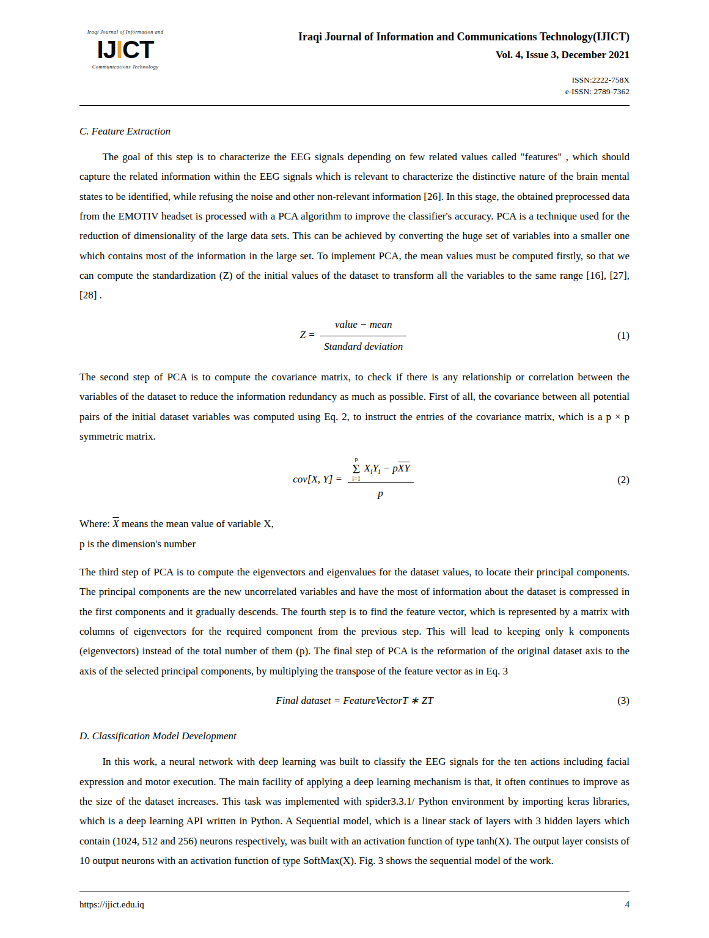Iraqi Journal of Information and
IJICT
Communications Technology
Iraqi Journal of Information and Communications Technology(IJICT)
Vol. 4, Issue 3, December 2021
ISSN:2222-758X
e-ISSN: 2789-7362
C. Feature Extraction
The goal of this step is to characterize the EEG signals depending on few related values called "features" , which should capture the related information within the EEG signals which is relevant to characterize the distinctive nature of the brain mental states to be identified, while refusing the noise and other non-relevant information [26]. In this stage, the obtained preprocessed data from the EMOTIV headset is processed with a PCA algorithm to improve the classifier's accuracy. PCA is a technique used for the reduction of dimensionality of the large data sets. This can be achieved by converting the huge set of variables into a smaller one which contains most of the information in the large set. To implement PCA, the mean values must be computed firstly, so that we can compute the standardization (Z) of the initial values of the dataset to transform all the variables to the same range [16], [27], [28] .
Z = value − mean Standard deviation
(1)
The second step of PCA is to compute the covariance matrix, to check if there is any relationship or correlation between the variables of the dataset to reduce the information redundancy as much as possible. First of all, the covariance between all potential pairs of the initial dataset variables was computed using Eq. 2, to instruct the entries of the covariance matrix, which is a p × p symmetric matrix.
cov[X, Y] = p Σ i=1 XiYi − pXY p
(2)
Where: X means the mean value of variable X,
p is the dimension's number
The third step of PCA is to compute the eigenvectors and eigenvalues for the dataset values, to locate their principal components. The principal components are the new uncorrelated variables and have the most of information about the dataset is compressed in the first components and it gradually descends. The fourth step is to find the feature vector, which is represented by a matrix with columns of eigenvectors for the required component from the previous step. This will lead to keeping only k components (eigenvectors) instead of the total number of them (p). The final step of PCA is the reformation of the original dataset axis to the axis of the selected principal components, by multiplying the transpose of the feature vector as in Eq. 3
Final dataset = FeatureVectorT ∗ ZT
(3)
D. Classification Model Development
In this work, a neural network with deep learning was built to classify the EEG signals for the ten actions including facial expression and motor execution. The main facility of applying a deep learning mechanism is that, it often continues to improve as the size of the dataset increases. This task was implemented with spider3.3.1/ Python environment by importing keras libraries, which is a deep learning API written in Python. A Sequential model, which is a linear stack of layers with 3 hidden layers which contain (1024, 512 and 256) neurons respectively, was built with an activation function of type tanh(X). The output layer consists of 10 output neurons with an activation function of type SoftMax(X). Fig. 3 shows the sequential model of the work.
https://ijict.edu.iq 4